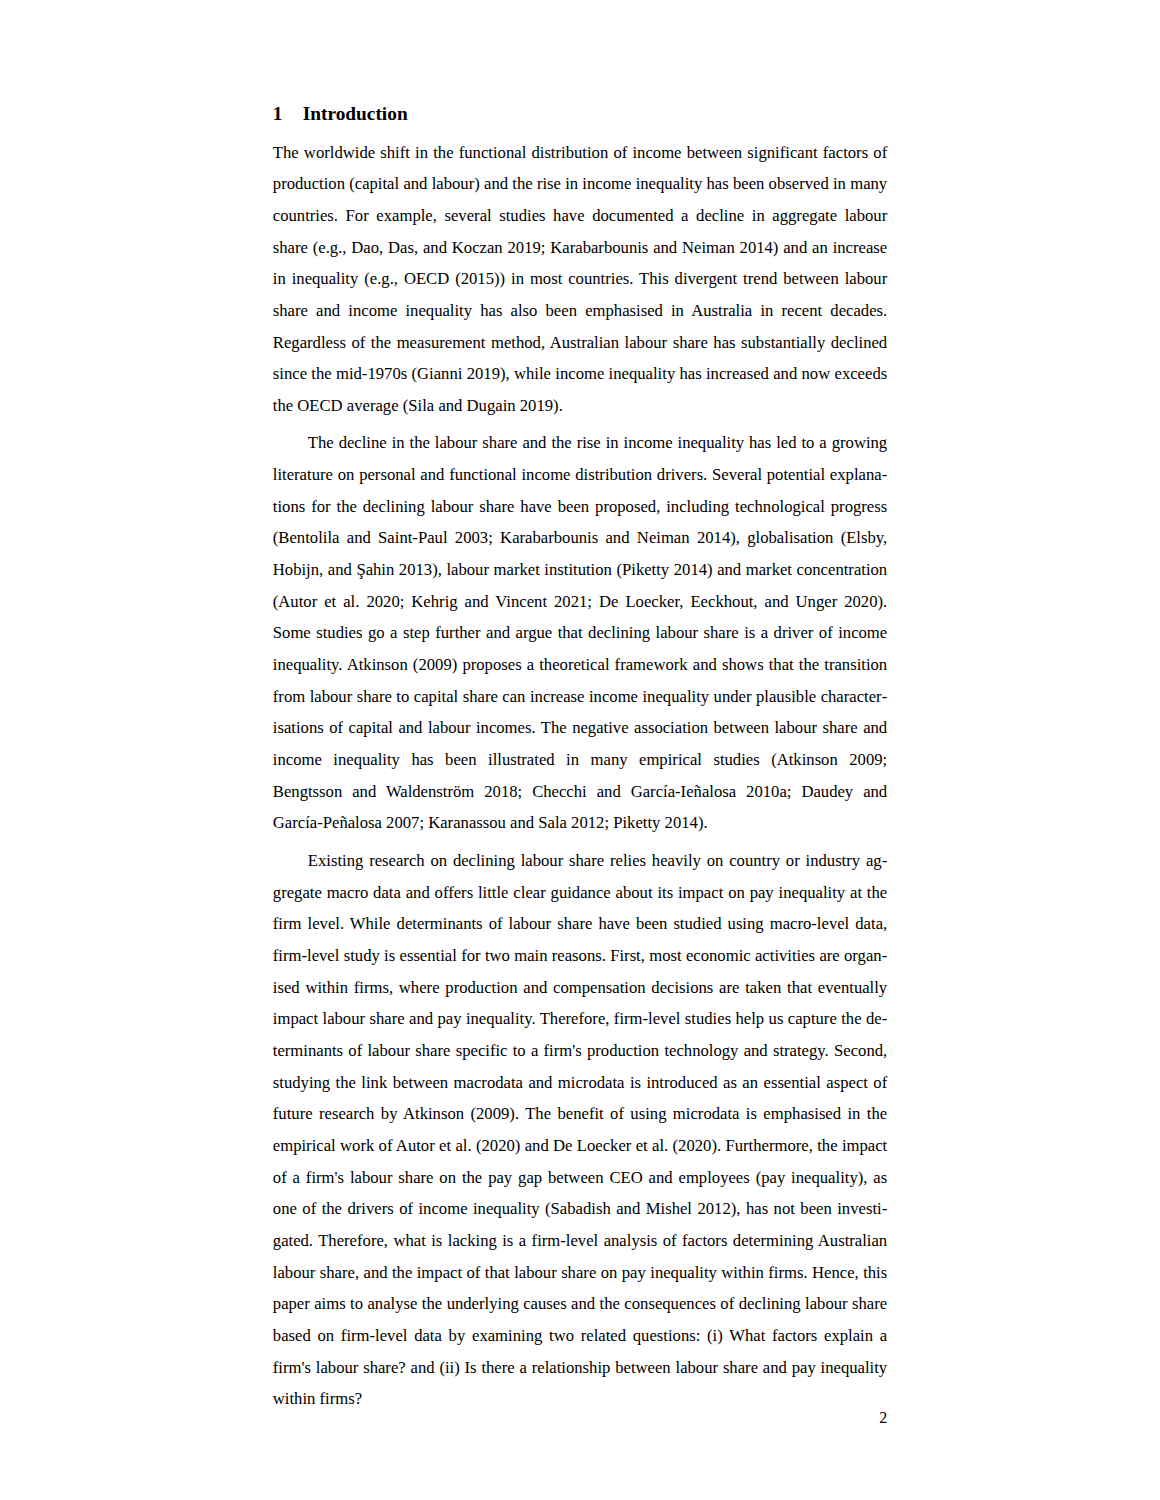1 Introduction
The worldwide shift in the functional distribution of income between significant factors of production (capital and labour) and the rise in income inequality has been observed in many countries. For example, several studies have documented a decline in aggregate labour share (e.g., Dao, Das, and Koczan 2019; Karabarbounis and Neiman 2014) and an increase in inequality (e.g., OECD (2015)) in most countries. This divergent trend between labour share and income inequality has also been emphasised in Australia in recent decades. Regardless of the measurement method, Australian labour share has substantially declined since the mid-1970s (Gianni 2019), while income inequality has increased and now exceeds the OECD average (Sila and Dugain 2019).
The decline in the labour share and the rise in income inequality has led to a growing literature on personal and functional income distribution drivers. Several potential explanations for the declining labour share have been proposed, including technological progress (Bentolila and Saint-Paul 2003; Karabarbounis and Neiman 2014), globalisation (Elsby, Hobijn, and Şahin 2013), labour market institution (Piketty 2014) and market concentration (Autor et al. 2020; Kehrig and Vincent 2021; De Loecker, Eeckhout, and Unger 2020). Some studies go a step further and argue that declining labour share is a driver of income inequality. Atkinson (2009) proposes a theoretical framework and shows that the transition from labour share to capital share can increase income inequality under plausible characterisations of capital and labour incomes. The negative association between labour share and income inequality has been illustrated in many empirical studies (Atkinson 2009; Bengtsson and Waldenström 2018; Checchi and García-Ieñalosa 2010a; Daudey and García-Peñalosa 2007; Karanassou and Sala 2012; Piketty 2014).
Existing research on declining labour share relies heavily on country or industry aggregate macro data and offers little clear guidance about its impact on pay inequality at the firm level. While determinants of labour share have been studied using macro-level data, firm-level study is essential for two main reasons. First, most economic activities are organised within firms, where production and compensation decisions are taken that eventually impact labour share and pay inequality. Therefore, firm-level studies help us capture the determinants of labour share specific to a firm's production technology and strategy. Second, studying the link between macrodata and microdata is introduced as an essential aspect of future research by Atkinson (2009). The benefit of using microdata is emphasised in the empirical work of Autor et al. (2020) and De Loecker et al. (2020). Furthermore, the impact of a firm's labour share on the pay gap between CEO and employees (pay inequality), as one of the drivers of income inequality (Sabadish and Mishel 2012), has not been investigated. Therefore, what is lacking is a firm-level analysis of factors determining Australian labour share, and the impact of that labour share on pay inequality within firms. Hence, this paper aims to analyse the underlying causes and the consequences of declining labour share based on firm-level data by examining two related questions: (i) What factors explain a firm's labour share? and (ii) Is there a relationship between labour share and pay inequality within firms?
2